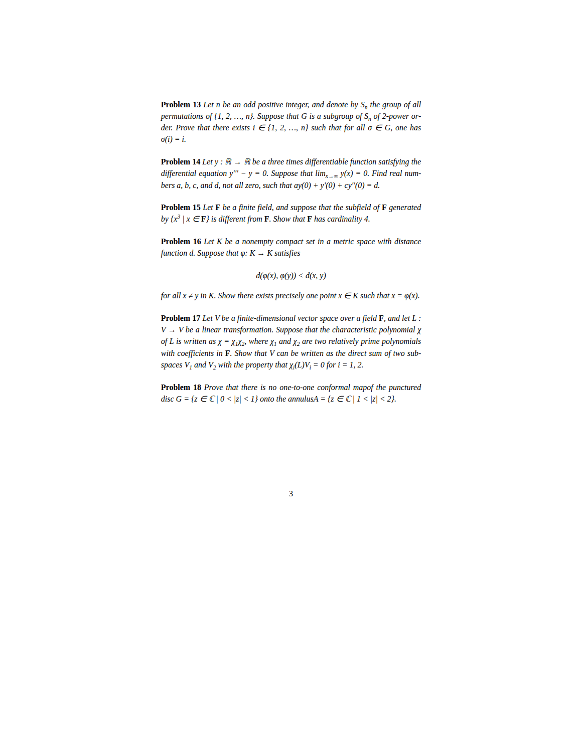Problem 13 Let n be an odd positive integer, and denote by Sn the group of all permutations of {1, 2, …, n}. Suppose that G is a subgroup of Sn of 2-power order. Prove that there exists i ∈ {1, 2, …, n} such that for all σ ∈ G, one has σ(i) = i.
Problem 14 Let y : ℝ → ℝ be a three times differentiable function satisfying the differential equation y′′′ − y = 0. Suppose that limx→∞ y(x) = 0. Find real numbers a, b, c, and d, not all zero, such that ay(0) + y′(0) + cy′′(0) = d.
Problem 15 Let F be a finite field, and suppose that the subfield of F generated by {x3 | x ∈ F} is different from F. Show that F has cardinality 4.
Problem 16 Let K be a nonempty compact set in a metric space with distance function d. Suppose that φ: K → K satisfies
d(φ(x), φ(y)) < d(x, y)
for all x ≠ y in K. Show there exists precisely one point x ∈ K such that x = φ(x).
Problem 17 Let V be a finite-dimensional vector space over a field F, and let L : V → V be a linear transformation. Suppose that the characteristic polynomial χ of L is written as χ = χ1χ2, where χ1 and χ2 are two relatively prime polynomials with coefficients in F. Show that V can be written as the direct sum of two subspaces V1 and V2 with the property that χi(L)Vi = 0 for i = 1, 2.
Problem 18 Prove that there is no one-to-one conformal mapof the punctured disc G = {z ∈ ℂ | 0 < |z| < 1} onto the annulusA = {z ∈ ℂ | 1 < |z| < 2}.
3